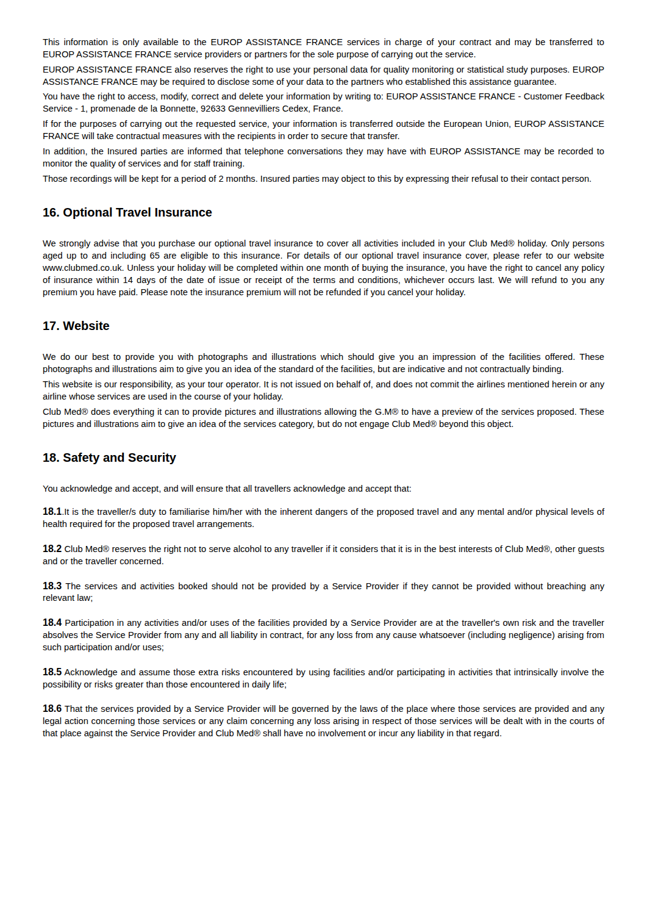This information is only available to the EUROP ASSISTANCE FRANCE services in charge of your contract and may be transferred to EUROP ASSISTANCE FRANCE service providers or partners for the sole purpose of carrying out the service.
EUROP ASSISTANCE FRANCE also reserves the right to use your personal data for quality monitoring or statistical study purposes. EUROP ASSISTANCE FRANCE may be required to disclose some of your data to the partners who established this assistance guarantee.
You have the right to access, modify, correct and delete your information by writing to: EUROP ASSISTANCE FRANCE - Customer Feedback Service - 1, promenade de la Bonnette, 92633 Gennevilliers Cedex, France.
If for the purposes of carrying out the requested service, your information is transferred outside the European Union, EUROP ASSISTANCE FRANCE will take contractual measures with the recipients in order to secure that transfer.
In addition, the Insured parties are informed that telephone conversations they may have with EUROP ASSISTANCE may be recorded to monitor the quality of services and for staff training.
Those recordings will be kept for a period of 2 months. Insured parties may object to this by expressing their refusal to their contact person.
16. Optional Travel Insurance
We strongly advise that you purchase our optional travel insurance to cover all activities included in your Club Med® holiday. Only persons aged up to and including 65 are eligible to this insurance. For details of our optional travel insurance cover, please refer to our website www.clubmed.co.uk. Unless your holiday will be completed within one month of buying the insurance, you have the right to cancel any policy of insurance within 14 days of the date of issue or receipt of the terms and conditions, whichever occurs last. We will refund to you any premium you have paid. Please note the insurance premium will not be refunded if you cancel your holiday.
17. Website
We do our best to provide you with photographs and illustrations which should give you an impression of the facilities offered. These photographs and illustrations aim to give you an idea of the standard of the facilities, but are indicative and not contractually binding.
This website is our responsibility, as your tour operator. It is not issued on behalf of, and does not commit the airlines mentioned herein or any airline whose services are used in the course of your holiday.
Club Med® does everything it can to provide pictures and illustrations allowing the G.M® to have a preview of the services proposed. These pictures and illustrations aim to give an idea of the services category, but do not engage Club Med® beyond this object.
18. Safety and Security
You acknowledge and accept, and will ensure that all travellers acknowledge and accept that:
18.1.It is the traveller/s duty to familiarise him/her with the inherent dangers of the proposed travel and any mental and/or physical levels of health required for the proposed travel arrangements.
18.2 Club Med® reserves the right not to serve alcohol to any traveller if it considers that it is in the best interests of Club Med®, other guests and or the traveller concerned.
18.3 The services and activities booked should not be provided by a Service Provider if they cannot be provided without breaching any relevant law;
18.4 Participation in any activities and/or uses of the facilities provided by a Service Provider are at the traveller's own risk and the traveller absolves the Service Provider from any and all liability in contract, for any loss from any cause whatsoever (including negligence) arising from such participation and/or uses;
18.5 Acknowledge and assume those extra risks encountered by using facilities and/or participating in activities that intrinsically involve the possibility or risks greater than those encountered in daily life;
18.6 That the services provided by a Service Provider will be governed by the laws of the place where those services are provided and any legal action concerning those services or any claim concerning any loss arising in respect of those services will be dealt with in the courts of that place against the Service Provider and Club Med® shall have no involvement or incur any liability in that regard.